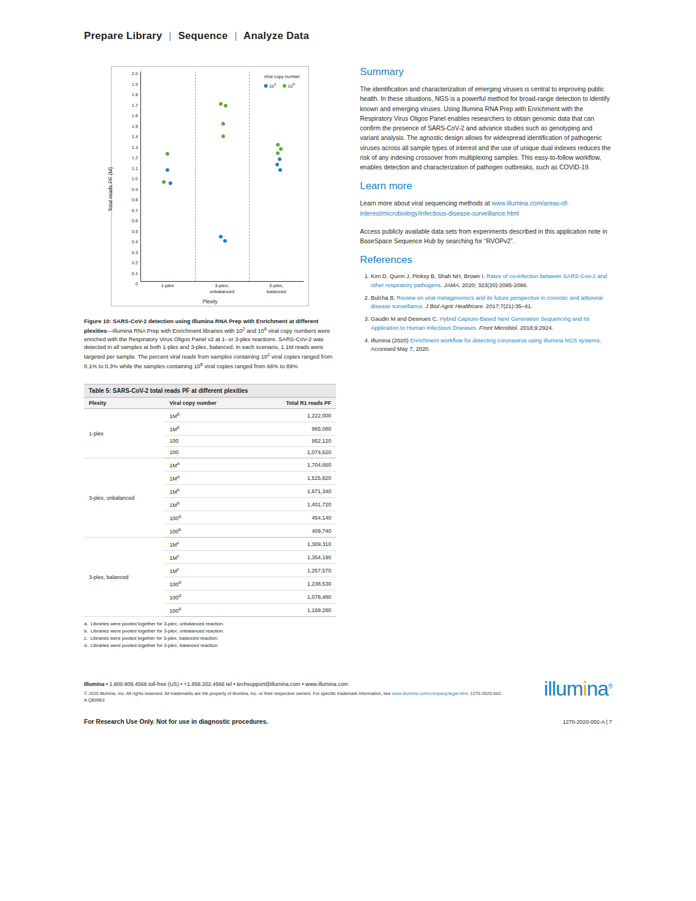Prepare Library | Sequence | Analyze Data
Total reads PF (M)
2.0
1.9
1.8
1.7
1.6
1.5
1.4
1.3
1.2
1.1
1.0
0.9
0.8
0.7
0.6
0.5
0.4
0.3
0.2
0.1
0
Viral copy number
102 106
1-plex 3-plex,
unbalanced 3-plex,
balanced
Plexity
Figure 10: SARS-CoV-2 detection using Illumina RNA Prep with Enrichment at different plexities—Illumina RNA Prep with Enrichment libraries with 102 and 106 viral copy numbers were enriched with the Respiratory Virus Oligos Panel v2 at 1- or 3-plex reactions. SARS-CoV-2 was detected in all samples at both 1-plex and 3-plex, balanced. In each scenario, 1.1M reads were targeted per sample. The percent viral reads from samples containing 102 viral copies ranged from 0.1% to 0.3% while the samples containing 106 viral copies ranged from 66% to 89%
Table 5: SARS-CoV-2 total reads PF at different plexities
| Plexity | Viral copy number | Total R1 reads PF |
| --- | --- | --- |
| 1-plex | 1M 6 | 1,222,000 |
| 1M 6 | 965,080 |
| 100 | 952,120 |
| 100 | 1,074,620 |
| 3-plex, unbalanced | 1M a | 1,704,660 |
| 1M a | 1,525,820 |
| 1M b | 1,671,340 |
| 1M b | 1,401,720 |
| 100 a | 454,140 |
| 100 b | 409,740 |
| 3-plex, balanced | 1M c | 1,309,310 |
| 1M c | 1,354,190 |
| 1M c | 1,257,570 |
| 100 d | 1,238,530 |
| 100 d | 1,078,480 |
| 100 d | 1,169,280 |
a. Libraries were pooled together for 3-plex, unbalanced reaction.
b. Libraries were pooled together for 3-plex, unbalanced reaction.
c. Libraries were pooled together for 3-plex, balanced reaction.
d. Libraries were pooled together for 3-plex, balanced reaction.
Summary
The identification and characterization of emerging viruses is central to improving public health. In these situations, NGS is a powerful method for broad-range detection to identify known and emerging viruses. Using Illumina RNA Prep with Enrichment with the Respiratory Virus Oligos Panel enables researchers to obtain genomic data that can confirm the presence of SARS-CoV-2 and advance studies such as genotyping and variant analysis. The agnostic design allows for widespread identification of pathogenic viruses across all sample types of interest and the use of unique dual indexes reduces the risk of any indexing crossover from multiplexing samples. This easy-to-follow workflow, enables detection and characterization of pathogen outbreaks, such as COVID-19.
Learn more
Learn more about viral sequencing methods at www.illumina.com/areas-of-interest/microbiology/infectious-disease-surveillance.html
Access publicly available data sets from experiments described in this application note in BaseSpace Sequence Hub by searching for “RVOPv2”.
References
Kim D, Quinn J, Pinksy B, Shah NH, Brown I. Rates of co-infection between SARS-Cov-2 and other respiratory pathogens. JAMA. 2020; 323(20):2085-2086.
Bulcha B. Review on viral metagenomics and its future perspective in zoonotic and arboviral disease surveillance. J Biol Agric Healthcare. 2017;7(21):35–41.
Gaudin M and Desnues C. Hybrid Capture-Based Next Generation Sequencing and Its Application to Human Infectious Diseases. Front Microbiol. 2018;9:2924.
Illumina (2020) Enrichment workflow for detecting coronavirus using Illumina NGS systems. Accessed May 7, 2020.
Illumina • 1.800.809.4566 toll-free (US) • +1.858.202.4566 tel • techsupport@illumina.com • www.illumina.com
© 2020 Illumina, Inc. All rights reserved. All trademarks are the property of Illumina, Inc. or their respective owners. For specific trademark information, see www.illumina.com/company/legal.html. 1270-2020-002-A QB9563
illumina®
For Research Use Only. Not for use in diagnostic procedures.
1270-2020-002-A | 7